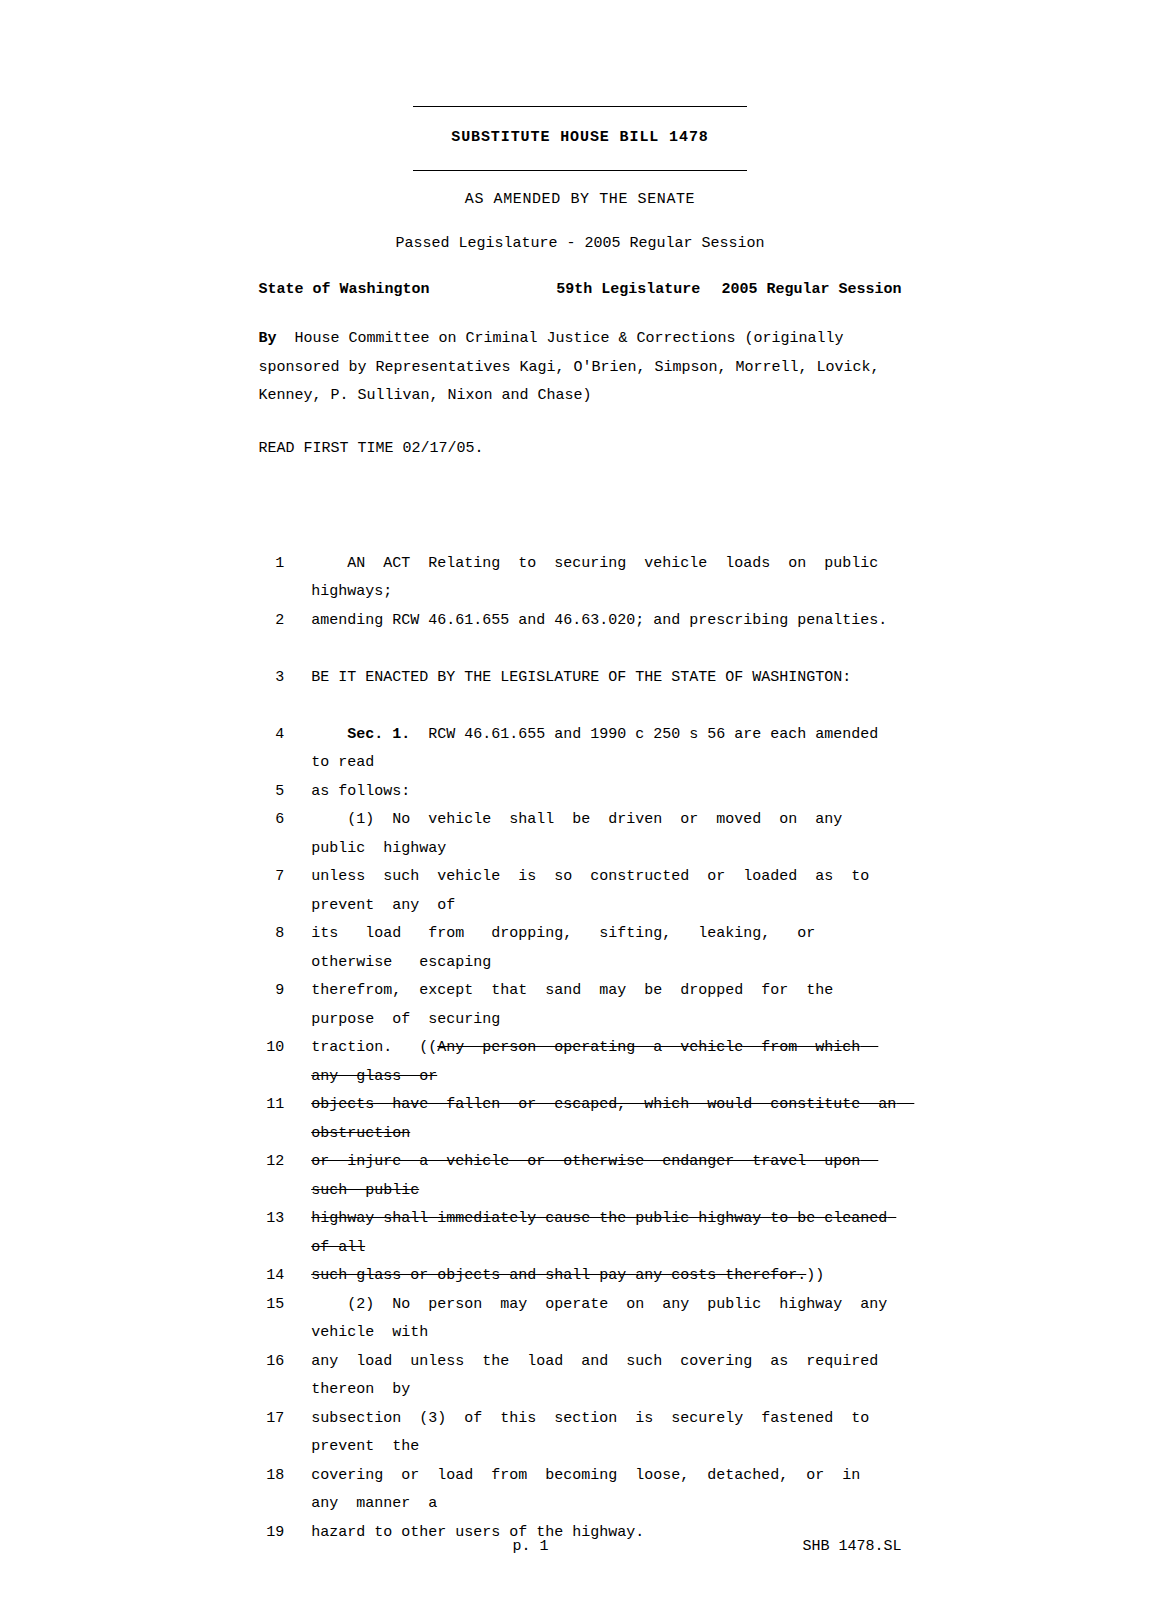SUBSTITUTE HOUSE BILL 1478
AS AMENDED BY THE SENATE
Passed Legislature - 2005 Regular Session
State of Washington 59th Legislature 2005 Regular Session
By House Committee on Criminal Justice & Corrections (originally sponsored by Representatives Kagi, O'Brien, Simpson, Morrell, Lovick, Kenney, P. Sullivan, Nixon and Chase)
READ FIRST TIME 02/17/05.
1 AN ACT Relating to securing vehicle loads on public highways;
2 amending RCW 46.61.655 and 46.63.020; and prescribing penalties.
3 BE IT ENACTED BY THE LEGISLATURE OF THE STATE OF WASHINGTON:
4 Sec. 1. RCW 46.61.655 and 1990 c 250 s 56 are each amended to read
5 as follows:
6 (1) No vehicle shall be driven or moved on any public highway
7 unless such vehicle is so constructed or loaded as to prevent any of
8 its load from dropping, sifting, leaking, or otherwise escaping
9 therefrom, except that sand may be dropped for the purpose of securing
10 traction. ((Any person operating a vehicle from which any glass or
11 objects have fallen or escaped, which would constitute an obstruction
12 or injure a vehicle or otherwise endanger travel upon such public
13 highway shall immediately cause the public highway to be cleaned of all
14 such glass or objects and shall pay any costs therefor.))
15 (2) No person may operate on any public highway any vehicle with
16 any load unless the load and such covering as required thereon by
17 subsection (3) of this section is securely fastened to prevent the
18 covering or load from becoming loose, detached, or in any manner a
19 hazard to other users of the highway.
p. 1 SHB 1478.SL